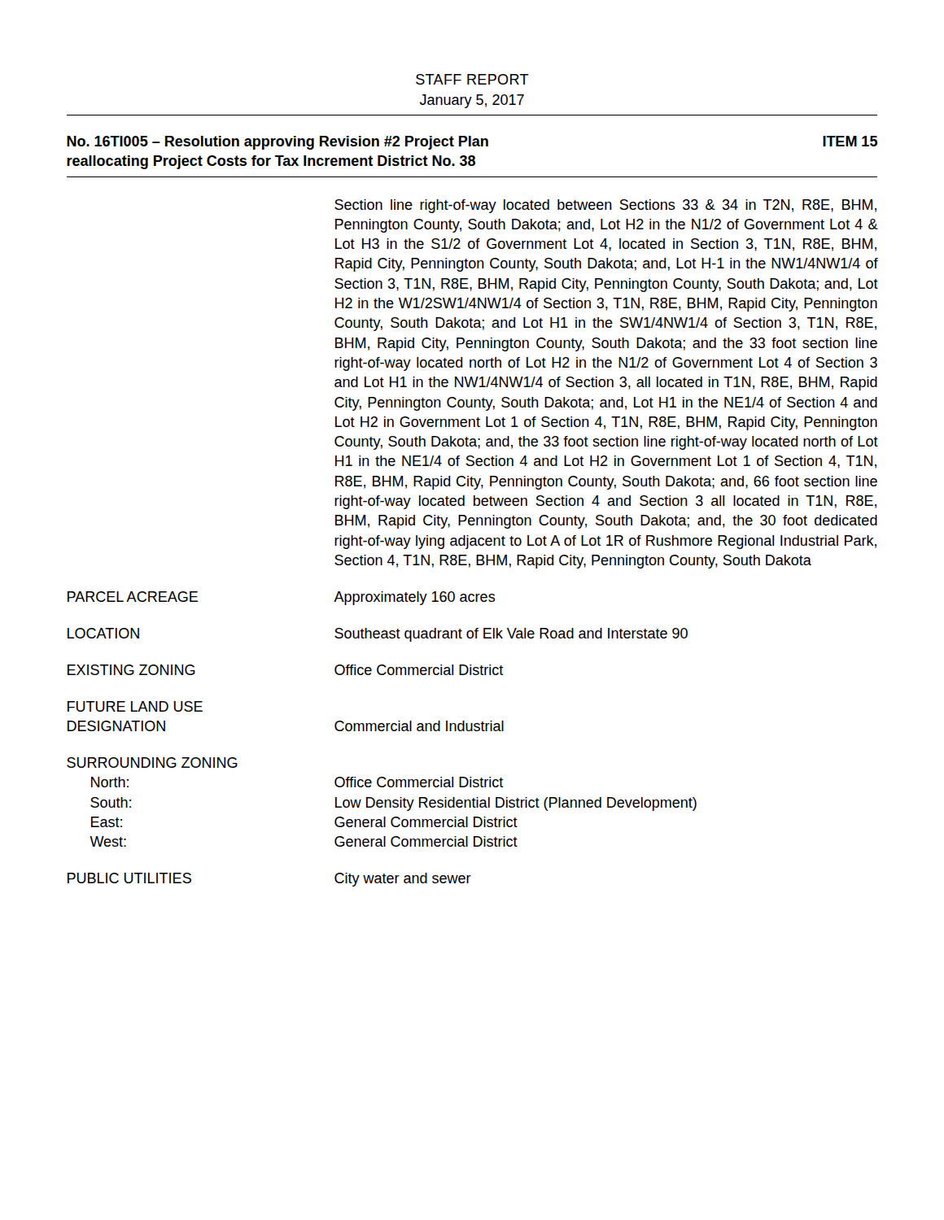STAFF REPORT
January 5, 2017
No. 16TI005 – Resolution approving Revision #2 Project Plan
ITEM 15
reallocating Project Costs for Tax Increment District No. 38
| | Section line right-of-way located between Sections 33 & 34 in T2N, R8E, BHM, Pennington County, South Dakota; and, Lot H2 in the N1/2 of Government Lot 4 & Lot H3 in the S1/2 of Government Lot 4, located in Section 3, T1N, R8E, BHM, Rapid City, Pennington County, South Dakota; and, Lot H-1 in the NW1/4NW1/4 of Section 3, T1N, R8E, BHM, Rapid City, Pennington County, South Dakota; and, Lot H2 in the W1/2SW1/4NW1/4 of Section 3, T1N, R8E, BHM, Rapid City, Pennington County, South Dakota; and Lot H1 in the SW1/4NW1/4 of Section 3, T1N, R8E, BHM, Rapid City, Pennington County, South Dakota; and the 33 foot section line right-of-way located north of Lot H2 in the N1/2 of Government Lot 4 of Section 3 and Lot H1 in the NW1/4NW1/4 of Section 3, all located in T1N, R8E, BHM, Rapid City, Pennington County, South Dakota; and, Lot H1 in the NE1/4 of Section 4 and Lot H2 in Government Lot 1 of Section 4, T1N, R8E, BHM, Rapid City, Pennington County, South Dakota; and, the 33 foot section line right-of-way located north of Lot H1 in the NE1/4 of Section 4 and Lot H2 in Government Lot 1 of Section 4, T1N, R8E, BHM, Rapid City, Pennington County, South Dakota; and, 66 foot section line right-of-way located between Section 4 and Section 3 all located in T1N, R8E, BHM, Rapid City, Pennington County, South Dakota; and, the 30 foot dedicated right-of-way lying adjacent to Lot A of Lot 1R of Rushmore Regional Industrial Park, Section 4, T1N, R8E, BHM, Rapid City, Pennington County, South Dakota |
| PARCEL ACREAGE | Approximately 160 acres |
| LOCATION | Southeast quadrant of Elk Vale Road and Interstate 90 |
| EXISTING ZONING | Office Commercial District |
| FUTURE LAND USE DESIGNATION | Commercial and Industrial |
| SURROUNDING ZONING North: South: East: West: | Office Commercial District Low Density Residential District (Planned Development) General Commercial District General Commercial District |
| PUBLIC UTILITIES | City water and sewer |